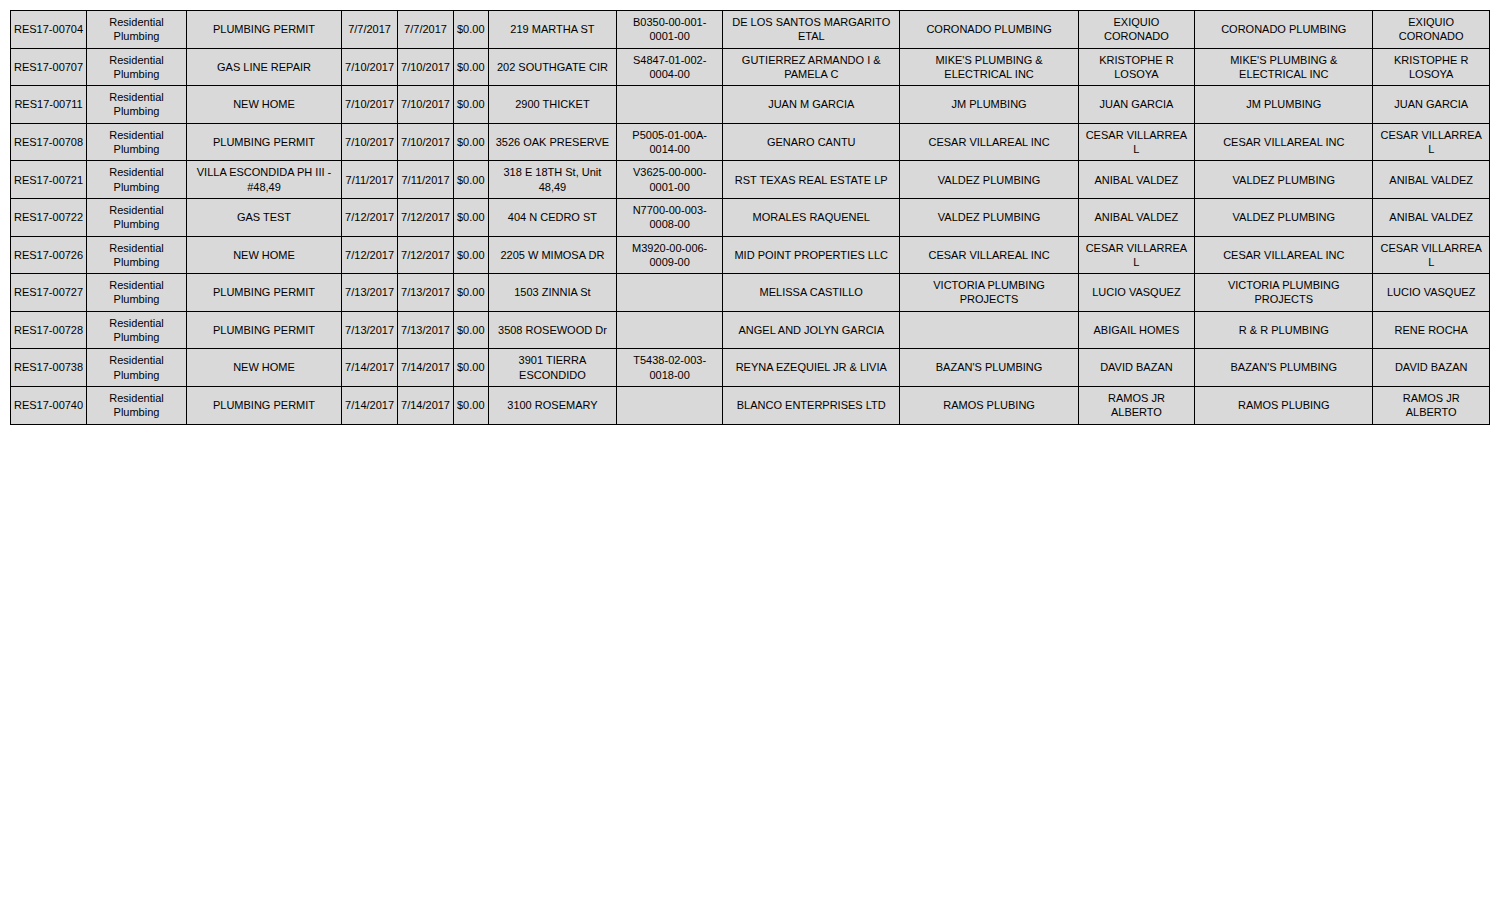| RES17-00704 | Residential Plumbing | PLUMBING PERMIT | 7/7/2017 | 7/7/2017 | $0.00 | 219 MARTHA ST | B0350-00-001-0001-00 | DE LOS SANTOS MARGARITO ETAL | CORONADO PLUMBING | EXIQUIO CORONADO | CORONADO PLUMBING | EXIQUIO CORONADO |
| RES17-00707 | Residential Plumbing | GAS LINE REPAIR | 7/10/2017 | 7/10/2017 | $0.00 | 202 SOUTHGATE CIR | S4847-01-002-0004-00 | GUTIERREZ ARMANDO I & PAMELA C | MIKE'S PLUMBING & ELECTRICAL INC | KRISTOPHE R LOSOYA | MIKE'S PLUMBING & ELECTRICAL INC | KRISTOPHE R LOSOYA |
| RES17-00711 | Residential Plumbing | NEW HOME | 7/10/2017 | 7/10/2017 | $0.00 | 2900 THICKET | | JUAN M GARCIA | JM PLUMBING | JUAN GARCIA | JM PLUMBING | JUAN GARCIA |
| RES17-00708 | Residential Plumbing | PLUMBING PERMIT | 7/10/2017 | 7/10/2017 | $0.00 | 3526 OAK PRESERVE | P5005-01-00A-0014-00 | GENARO CANTU | CESAR VILLAREAL INC | CESAR VILLARREA L | CESAR VILLAREAL INC | CESAR VILLARREA L |
| RES17-00721 | Residential Plumbing | VILLA ESCONDIDA PH III - #48,49 | 7/11/2017 | 7/11/2017 | $0.00 | 318 E 18TH St, Unit 48,49 | V3625-00-000-0001-00 | RST TEXAS REAL ESTATE LP | VALDEZ PLUMBING | ANIBAL VALDEZ | VALDEZ PLUMBING | ANIBAL VALDEZ |
| RES17-00722 | Residential Plumbing | GAS TEST | 7/12/2017 | 7/12/2017 | $0.00 | 404 N CEDRO ST | N7700-00-003-0008-00 | MORALES RAQUENEL | VALDEZ PLUMBING | ANIBAL VALDEZ | VALDEZ PLUMBING | ANIBAL VALDEZ |
| RES17-00726 | Residential Plumbing | NEW HOME | 7/12/2017 | 7/12/2017 | $0.00 | 2205 W MIMOSA DR | M3920-00-006-0009-00 | MID POINT PROPERTIES LLC | CESAR VILLAREAL INC | CESAR VILLARREA L | CESAR VILLAREAL INC | CESAR VILLARREA L |
| RES17-00727 | Residential Plumbing | PLUMBING PERMIT | 7/13/2017 | 7/13/2017 | $0.00 | 1503 ZINNIA St | | MELISSA CASTILLO | VICTORIA PLUMBING PROJECTS | LUCIO VASQUEZ | VICTORIA PLUMBING PROJECTS | LUCIO VASQUEZ |
| RES17-00728 | Residential Plumbing | PLUMBING PERMIT | 7/13/2017 | 7/13/2017 | $0.00 | 3508 ROSEWOOD Dr | | ANGEL AND JOLYN GARCIA | | ABIGAIL HOMES | R & R PLUMBING | RENE ROCHA |
| RES17-00738 | Residential Plumbing | NEW HOME | 7/14/2017 | 7/14/2017 | $0.00 | 3901 TIERRA ESCONDIDO | T5438-02-003-0018-00 | REYNA EZEQUIEL JR & LIVIA | BAZAN'S PLUMBING | DAVID BAZAN | BAZAN'S PLUMBING | DAVID BAZAN |
| RES17-00740 | Residential Plumbing | PLUMBING PERMIT | 7/14/2017 | 7/14/2017 | $0.00 | 3100 ROSEMARY | | BLANCO ENTERPRISES LTD | RAMOS PLUBING | RAMOS JR ALBERTO | RAMOS PLUBING | RAMOS JR ALBERTO |